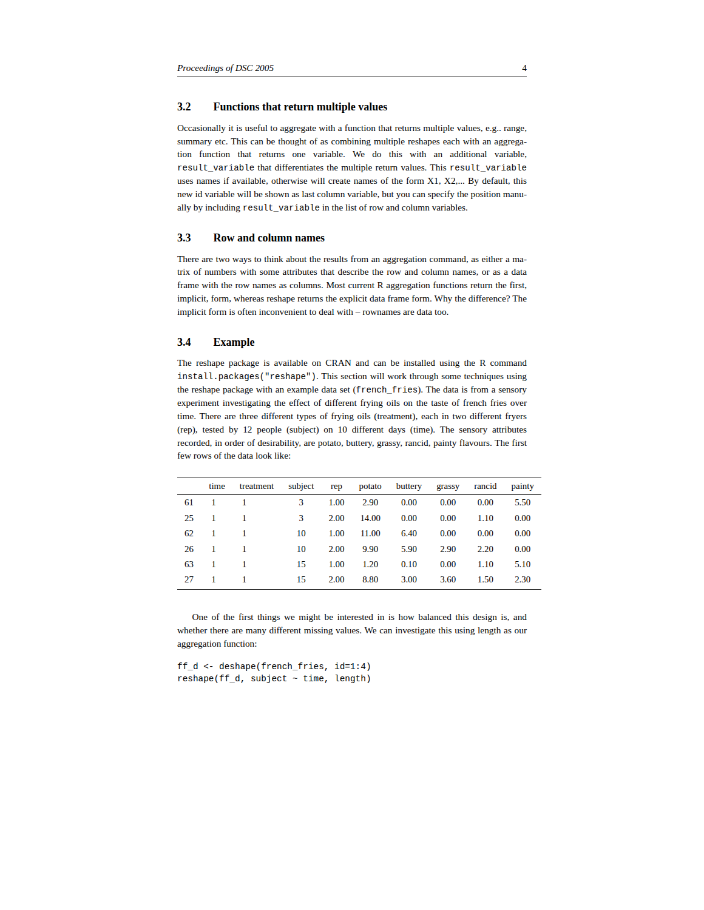Proceedings of DSC 2005 4
3.2 Functions that return multiple values
Occasionally it is useful to aggregate with a function that returns multiple values, e.g.. range, summary etc. This can be thought of as combining multiple reshapes each with an aggregation function that returns one variable. We do this with an additional variable, result_variable that differentiates the multiple return values. This result_variable uses names if available, otherwise will create names of the form X1, X2,... By default, this new id variable will be shown as last column variable, but you can specify the position manually by including result_variable in the list of row and column variables.
3.3 Row and column names
There are two ways to think about the results from an aggregation command, as either a matrix of numbers with some attributes that describe the row and column names, or as a data frame with the row names as columns. Most current R aggregation functions return the first, implicit, form, whereas reshape returns the explicit data frame form. Why the difference? The implicit form is often inconvenient to deal with – rownames are data too.
3.4 Example
The reshape package is available on CRAN and can be installed using the R command install.packages("reshape"). This section will work through some techniques using the reshape package with an example data set (french_fries). The data is from a sensory experiment investigating the effect of different frying oils on the taste of french fries over time. There are three different types of frying oils (treatment), each in two different fryers (rep), tested by 12 people (subject) on 10 different days (time). The sensory attributes recorded, in order of desirability, are potato, buttery, grassy, rancid, painty flavours. The first few rows of the data look like:
| | time | treatment | subject | rep | potato | buttery | grassy | rancid | painty |
| --- | --- | --- | --- | --- | --- | --- | --- | --- | --- |
| 61 | 1 | 1 | 3 | 1.00 | 2.90 | 0.00 | 0.00 | 0.00 | 5.50 |
| 25 | 1 | 1 | 3 | 2.00 | 14.00 | 0.00 | 0.00 | 1.10 | 0.00 |
| 62 | 1 | 1 | 10 | 1.00 | 11.00 | 6.40 | 0.00 | 0.00 | 0.00 |
| 26 | 1 | 1 | 10 | 2.00 | 9.90 | 5.90 | 2.90 | 2.20 | 0.00 |
| 63 | 1 | 1 | 15 | 1.00 | 1.20 | 0.10 | 0.00 | 1.10 | 5.10 |
| 27 | 1 | 1 | 15 | 2.00 | 8.80 | 3.00 | 3.60 | 1.50 | 2.30 |
One of the first things we might be interested in is how balanced this design is, and whether there are many different missing values. We can investigate this using length as our aggregation function:
ff_d <- deshape(french_fries, id=1:4)
reshape(ff_d, subject ~ time, length)